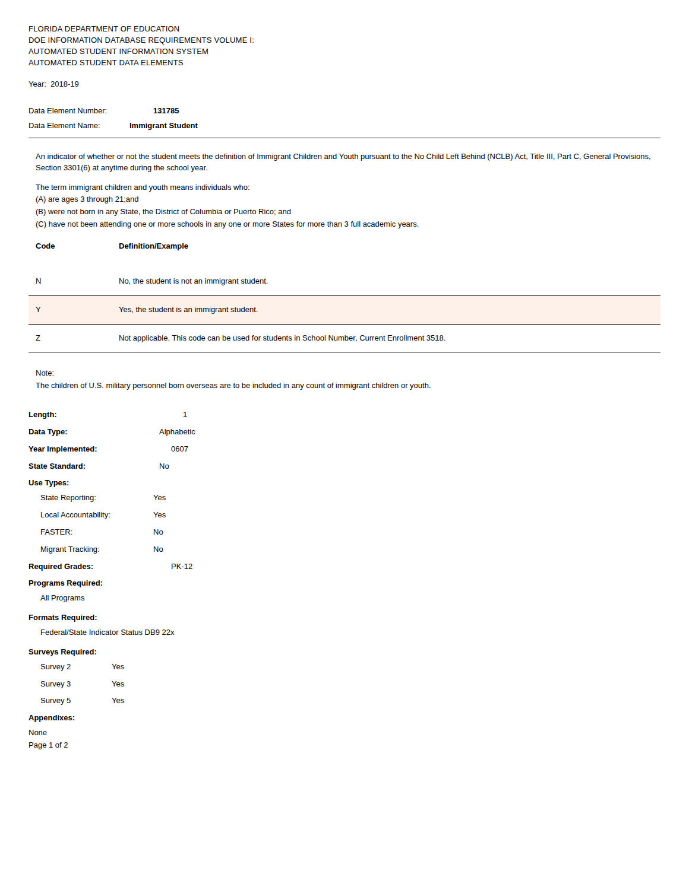FLORIDA DEPARTMENT OF EDUCATION
DOE INFORMATION DATABASE REQUIREMENTS VOLUME I:
AUTOMATED STUDENT INFORMATION SYSTEM
AUTOMATED STUDENT DATA ELEMENTS
Year: 2018-19
Data Element Number: 131785
Data Element Name: Immigrant Student
An indicator of whether or not the student meets the definition of Immigrant Children and Youth pursuant to the No Child Left Behind (NCLB) Act, Title III, Part C, General Provisions, Section 3301(6) at anytime during the school year.
The term immigrant children and youth means individuals who:
(A) are ages 3 through 21;and
(B) were not born in any State, the District of Columbia or Puerto Rico; and
(C) have not been attending one or more schools in any one or more States for more than 3 full academic years.
| Code | Definition/Example |
| --- | --- |
| N | No, the student is not an immigrant student. |
| Y | Yes, the student is an immigrant student. |
| Z | Not applicable. This code can be used for students in School Number, Current Enrollment 3518. |
Note:
The children of U.S. military personnel born overseas are to be included in any count of immigrant children or youth.
Length: 1
Data Type: Alphabetic
Year Implemented: 0607
State Standard: No
Use Types:
State Reporting: Yes
Local Accountability: Yes
FASTER: No
Migrant Tracking: No
Required Grades: PK-12
Programs Required:
All Programs
Formats Required:
Federal/State Indicator Status DB9 22x
Surveys Required:
Survey 2 Yes
Survey 3 Yes
Survey 5 Yes
Appendixes:
None
Page 1 of 2